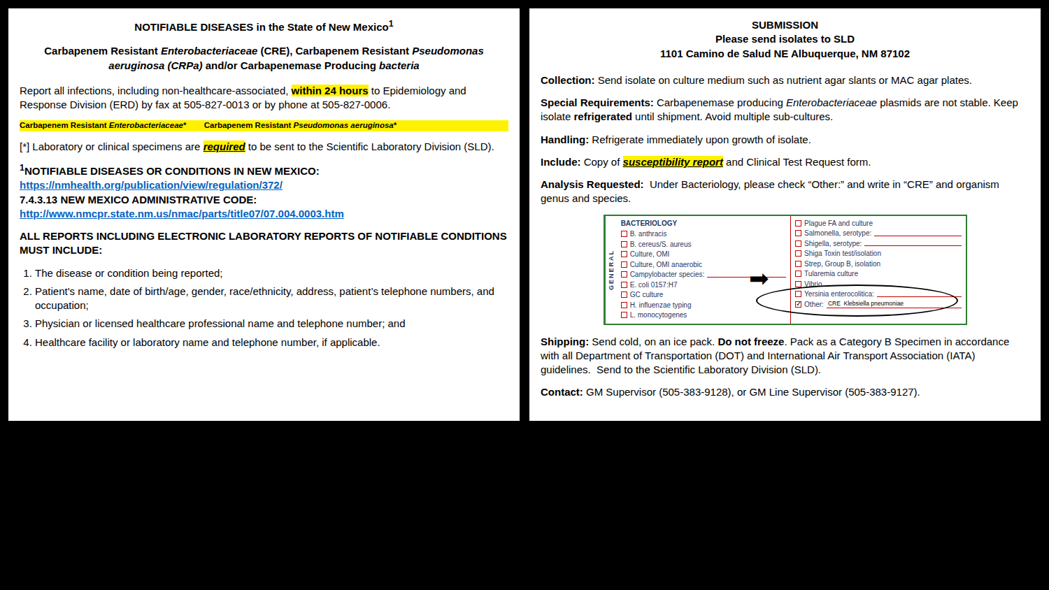NOTIFIABLE DISEASES in the State of New Mexico1
Carbapenem Resistant Enterobacteriaceae (CRE), Carbapenem Resistant Pseudomonas aeruginosa (CRPa) and/or Carbapenemase Producing bacteria
Report all infections, including non-healthcare-associated, within 24 hours to Epidemiology and Response Division (ERD) by fax at 505-827-0013 or by phone at 505-827-0006.
Carbapenem Resistant Enterobacteriaceae* Carbapenem Resistant Pseudomonas aeruginosa*
[*] Laboratory or clinical specimens are required to be sent to the Scientific Laboratory Division (SLD).
1NOTIFIABLE DISEASES OR CONDITIONS IN NEW MEXICO:
https://nmhealth.org/publication/view/regulation/372/
7.4.3.13 NEW MEXICO ADMINISTRATIVE CODE:
http://www.nmcpr.state.nm.us/nmac/parts/title07/07.004.0003.htm
ALL REPORTS INCLUDING ELECTRONIC LABORATORY REPORTS OF NOTIFIABLE CONDITIONS MUST INCLUDE:
The disease or condition being reported;
Patient's name, date of birth/age, gender, race/ethnicity, address, patient’s telephone numbers, and occupation;
Physician or licensed healthcare professional name and telephone number; and
Healthcare facility or laboratory name and telephone number, if applicable.
SUBMISSION
Please send isolates to SLD
1101 Camino de Salud NE Albuquerque, NM 87102
Collection: Send isolate on culture medium such as nutrient agar slants or MAC agar plates.
Special Requirements: Carbapenemase producing Enterobacteriaceae plasmids are not stable. Keep isolate refrigerated until shipment. Avoid multiple sub-cultures.
Handling: Refrigerate immediately upon growth of isolate.
Include: Copy of susceptibility report and Clinical Test Request form.
Analysis Requested: Under Bacteriology, please check “Other:” and write in “CRE” and organism genus and species.
GENERAL
BACTERIOLOGY
B. anthracis
B. cereus/S. aureus
Culture, OMI
Culture, OMI anaerobic
Campylobacter species:
E. coli 0157:H7
GC culture
H. influenzae typing
L. monocytogenes
Plague FA and culture
Salmonella, serotype:
Shigella, serotype:
Shiga Toxin test/isolation
Strep, Group B, isolation
Tularemia culture
Vibrio
Yersinia enterocolitica:
Other: CRE Klebsiella pneumoniae
➡
Shipping: Send cold, on an ice pack. Do not freeze. Pack as a Category B Specimen in accordance with all Department of Transportation (DOT) and International Air Transport Association (IATA) guidelines. Send to the Scientific Laboratory Division (SLD).
Contact: GM Supervisor (505-383-9128), or GM Line Supervisor (505-383-9127).